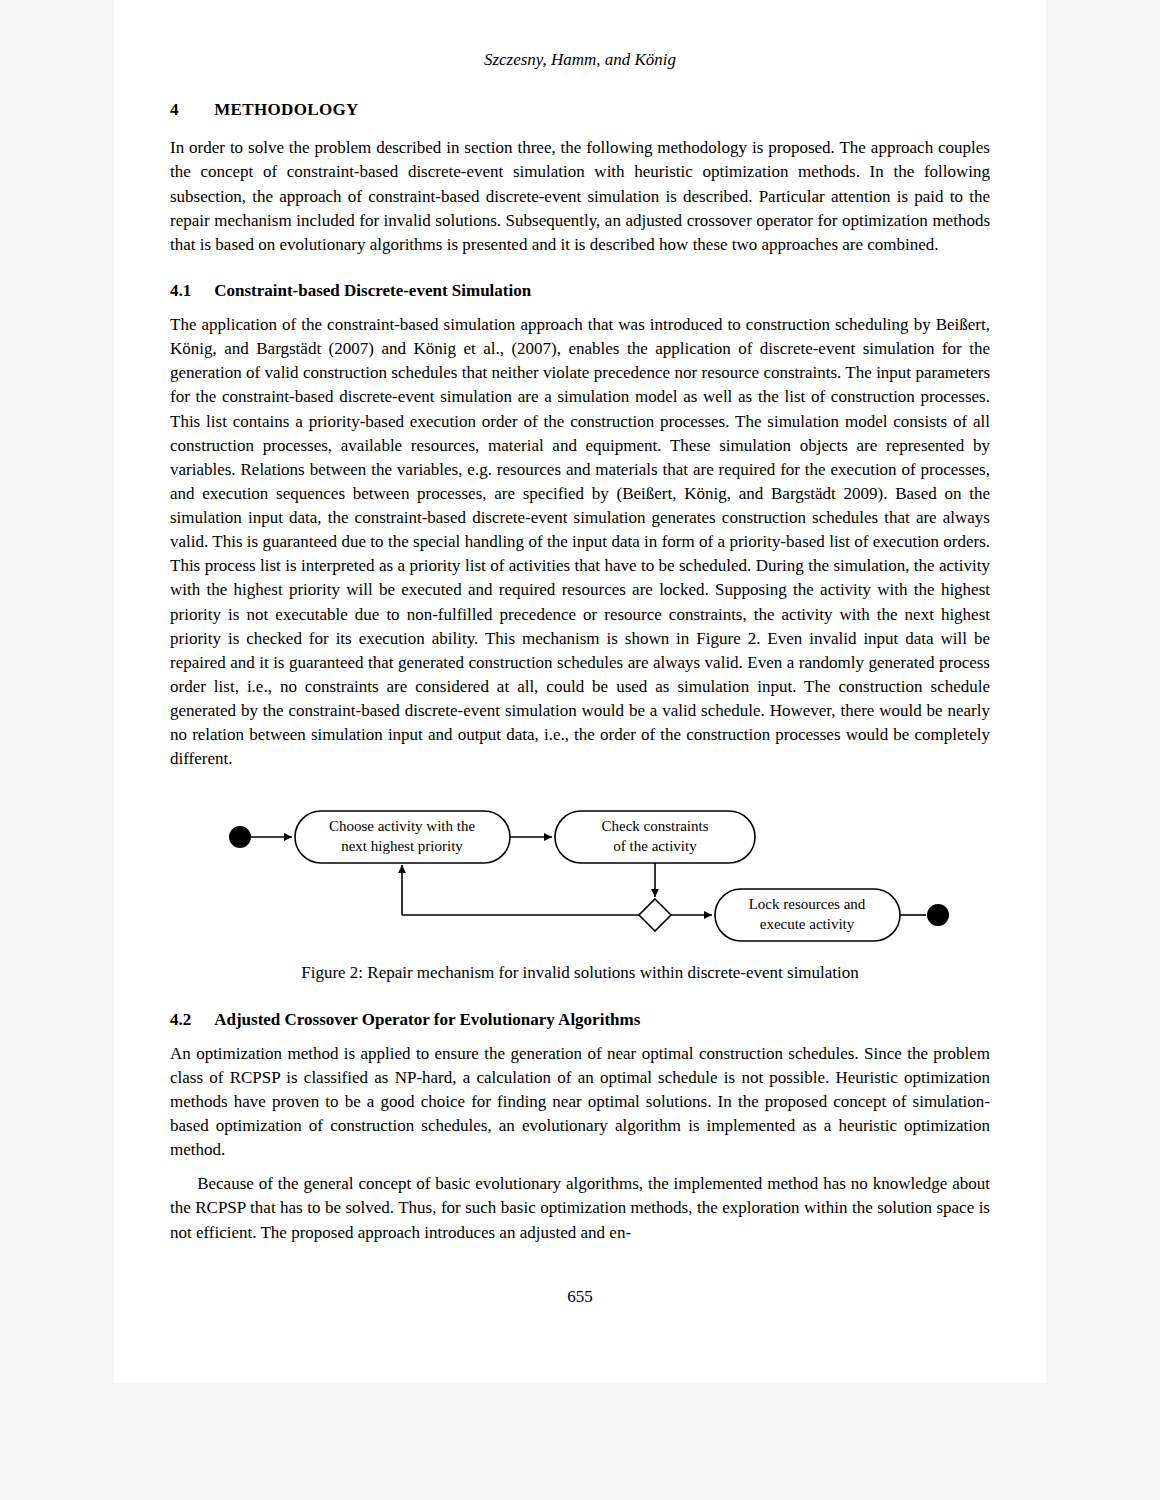Szczesny, Hamm, and König
4 METHODOLOGY
In order to solve the problem described in section three, the following methodology is proposed. The approach couples the concept of constraint-based discrete-event simulation with heuristic optimization methods. In the following subsection, the approach of constraint-based discrete-event simulation is described. Particular attention is paid to the repair mechanism included for invalid solutions. Subsequently, an adjusted crossover operator for optimization methods that is based on evolutionary algorithms is presented and it is described how these two approaches are combined.
4.1 Constraint-based Discrete-event Simulation
The application of the constraint-based simulation approach that was introduced to construction scheduling by Beißert, König, and Bargstädt (2007) and König et al., (2007), enables the application of discrete-event simulation for the generation of valid construction schedules that neither violate precedence nor resource constraints. The input parameters for the constraint-based discrete-event simulation are a simulation model as well as the list of construction processes. This list contains a priority-based execution order of the construction processes. The simulation model consists of all construction processes, available resources, material and equipment. These simulation objects are represented by variables. Relations between the variables, e.g. resources and materials that are required for the execution of processes, and execution sequences between processes, are specified by (Beißert, König, and Bargstädt 2009). Based on the simulation input data, the constraint-based discrete-event simulation generates construction schedules that are always valid. This is guaranteed due to the special handling of the input data in form of a priority-based list of execution orders. This process list is interpreted as a priority list of activities that have to be scheduled. During the simulation, the activity with the highest priority will be executed and required resources are locked. Supposing the activity with the highest priority is not executable due to non-fulfilled precedence or resource constraints, the activity with the next highest priority is checked for its execution ability. This mechanism is shown in Figure 2. Even invalid input data will be repaired and it is guaranteed that generated construction schedules are always valid. Even a randomly generated process order list, i.e., no constraints are considered at all, could be used as simulation input. The construction schedule generated by the constraint-based discrete-event simulation would be a valid schedule. However, there would be nearly no relation between simulation input and output data, i.e., the order of the construction processes would be completely different.
Choose activity with the next highest priority Check constraints of the activity Lock resources and execute activity
Figure 2: Repair mechanism for invalid solutions within discrete-event simulation
4.2 Adjusted Crossover Operator for Evolutionary Algorithms
An optimization method is applied to ensure the generation of near optimal construction schedules. Since the problem class of RCPSP is classified as NP-hard, a calculation of an optimal schedule is not possible. Heuristic optimization methods have proven to be a good choice for finding near optimal solutions. In the proposed concept of simulation-based optimization of construction schedules, an evolutionary algorithm is implemented as a heuristic optimization method.
Because of the general concept of basic evolutionary algorithms, the implemented method has no knowledge about the RCPSP that has to be solved. Thus, for such basic optimization methods, the exploration within the solution space is not efficient. The proposed approach introduces an adjusted and en-
655